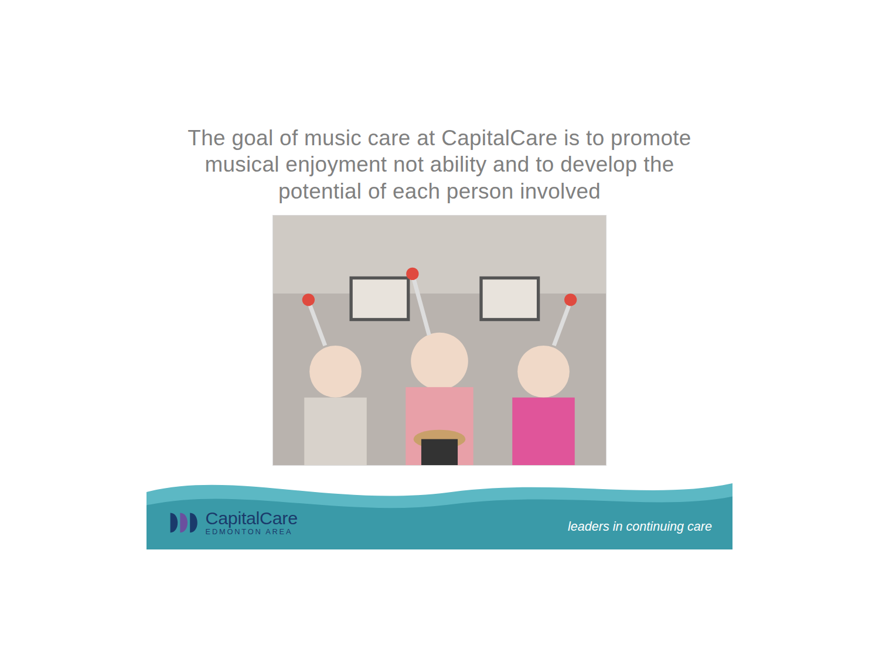The goal of music care at CapitalCare is to promote musical enjoyment not ability and to develop the potential of each person involved
Capital Care EDMONTON AREA
leaders in continuing care